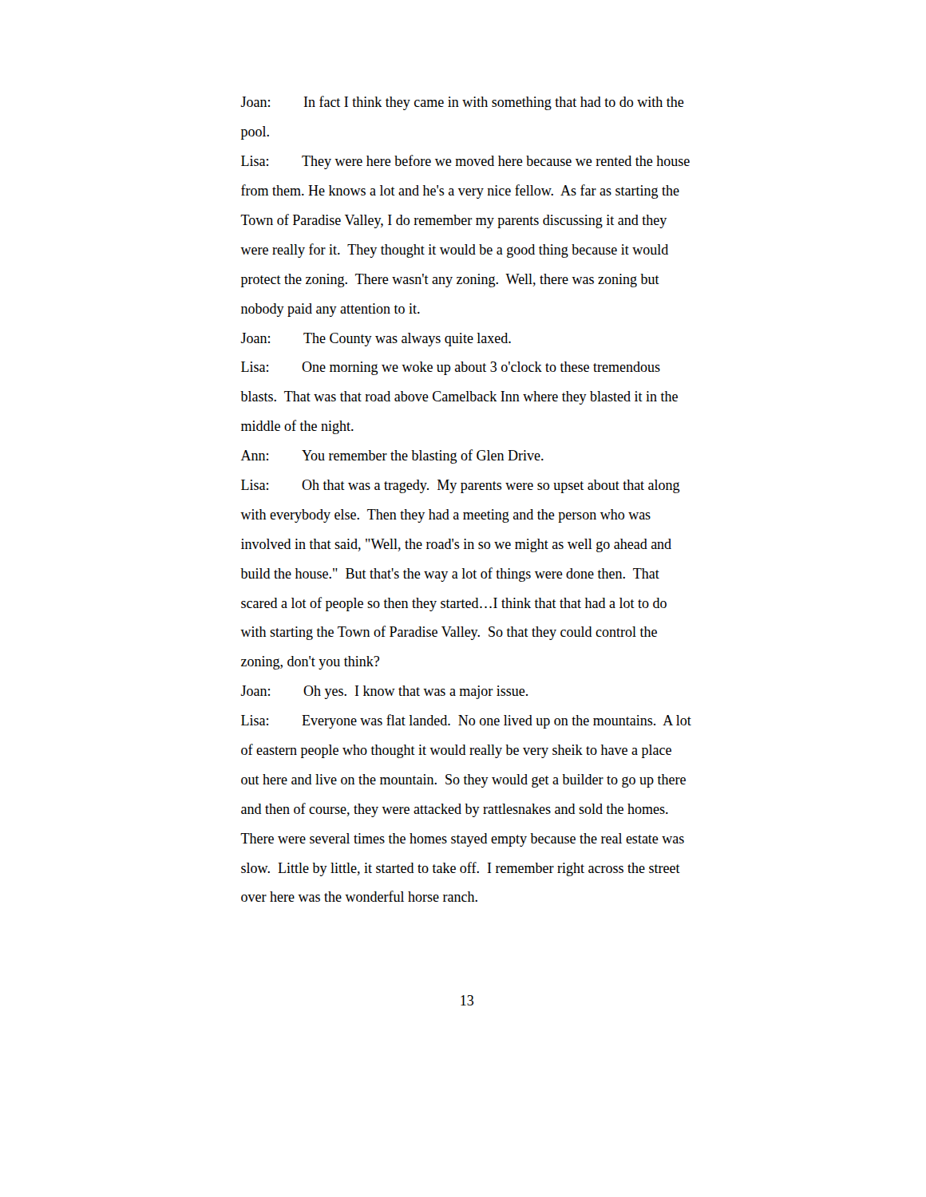Joan: In fact I think they came in with something that had to do with the pool.
Lisa: They were here before we moved here because we rented the house from them. He knows a lot and he's a very nice fellow. As far as starting the Town of Paradise Valley, I do remember my parents discussing it and they were really for it. They thought it would be a good thing because it would protect the zoning. There wasn't any zoning. Well, there was zoning but nobody paid any attention to it.
Joan: The County was always quite laxed.
Lisa: One morning we woke up about 3 o'clock to these tremendous blasts. That was that road above Camelback Inn where they blasted it in the middle of the night.
Ann: You remember the blasting of Glen Drive.
Lisa: Oh that was a tragedy. My parents were so upset about that along with everybody else. Then they had a meeting and the person who was involved in that said, "Well, the road's in so we might as well go ahead and build the house." But that's the way a lot of things were done then. That scared a lot of people so then they started…I think that that had a lot to do with starting the Town of Paradise Valley. So that they could control the zoning, don't you think?
Joan: Oh yes. I know that was a major issue.
Lisa: Everyone was flat landed. No one lived up on the mountains. A lot of eastern people who thought it would really be very sheik to have a place out here and live on the mountain. So they would get a builder to go up there and then of course, they were attacked by rattlesnakes and sold the homes. There were several times the homes stayed empty because the real estate was slow. Little by little, it started to take off. I remember right across the street over here was the wonderful horse ranch.
13